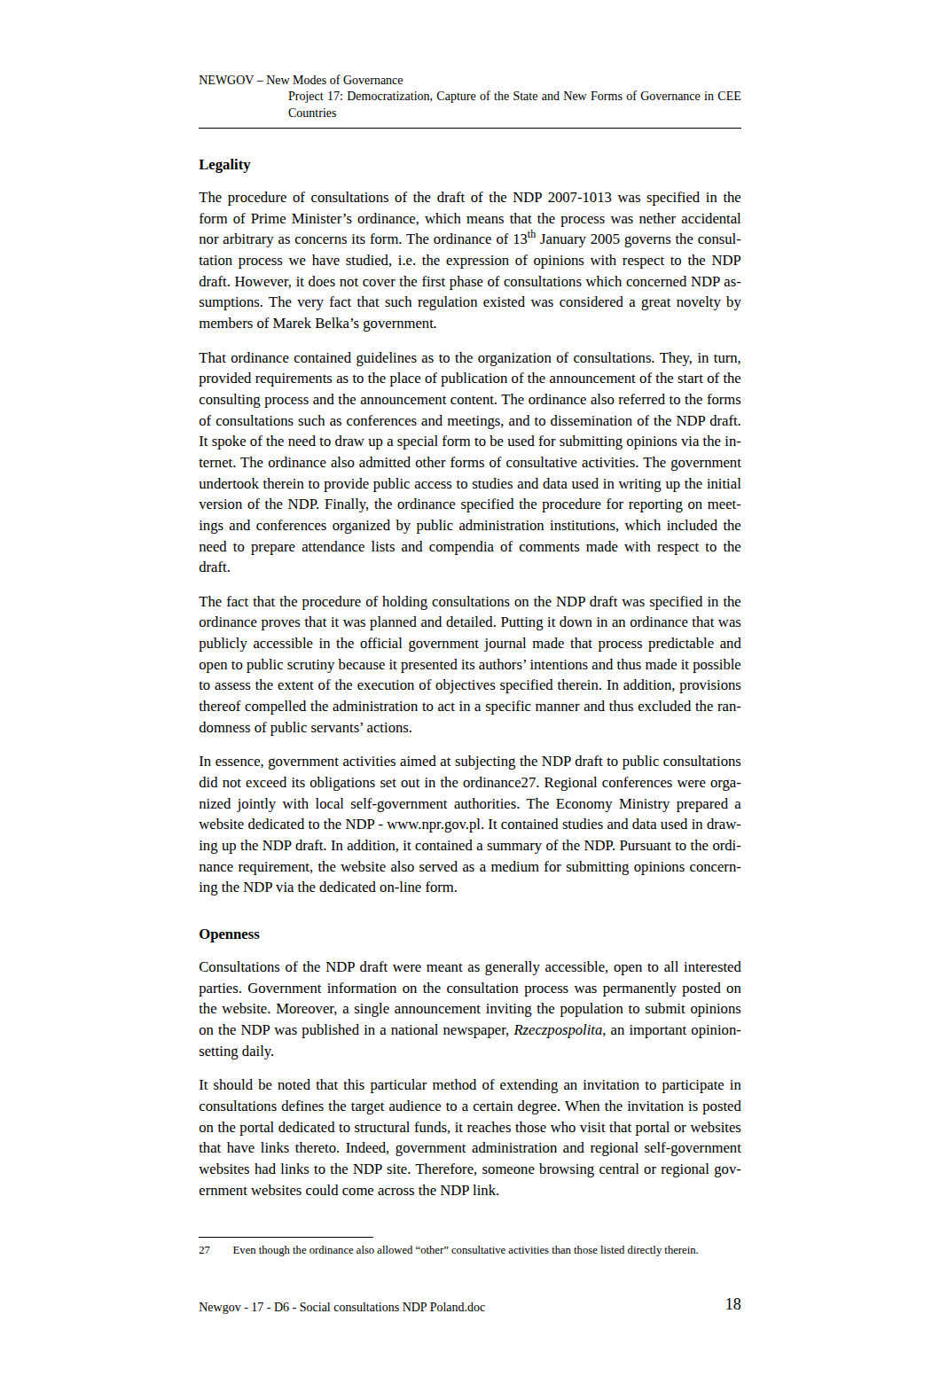NEWGOV – New Modes of Governance
Project 17: Democratization, Capture of the State and New Forms of Governance in CEE Countries
Legality
The procedure of consultations of the draft of the NDP 2007-1013 was specified in the form of Prime Minister’s ordinance, which means that the process was nether accidental nor arbitrary as concerns its form. The ordinance of 13th January 2005 governs the consultation process we have studied, i.e. the expression of opinions with respect to the NDP draft. However, it does not cover the first phase of consultations which concerned NDP assumptions. The very fact that such regulation existed was considered a great novelty by members of Marek Belka’s government.
That ordinance contained guidelines as to the organization of consultations. They, in turn, provided requirements as to the place of publication of the announcement of the start of the consulting process and the announcement content. The ordinance also referred to the forms of consultations such as conferences and meetings, and to dissemination of the NDP draft. It spoke of the need to draw up a special form to be used for submitting opinions via the internet. The ordinance also admitted other forms of consultative activities. The government undertook therein to provide public access to studies and data used in writing up the initial version of the NDP. Finally, the ordinance specified the procedure for reporting on meetings and conferences organized by public administration institutions, which included the need to prepare attendance lists and compendia of comments made with respect to the draft.
The fact that the procedure of holding consultations on the NDP draft was specified in the ordinance proves that it was planned and detailed. Putting it down in an ordinance that was publicly accessible in the official government journal made that process predictable and open to public scrutiny because it presented its authors’ intentions and thus made it possible to assess the extent of the execution of objectives specified therein. In addition, provisions thereof compelled the administration to act in a specific manner and thus excluded the randomness of public servants’ actions.
In essence, government activities aimed at subjecting the NDP draft to public consultations did not exceed its obligations set out in the ordinance27. Regional conferences were organized jointly with local self-government authorities. The Economy Ministry prepared a website dedicated to the NDP - www.npr.gov.pl. It contained studies and data used in drawing up the NDP draft. In addition, it contained a summary of the NDP. Pursuant to the ordinance requirement, the website also served as a medium for submitting opinions concerning the NDP via the dedicated on-line form.
Openness
Consultations of the NDP draft were meant as generally accessible, open to all interested parties. Government information on the consultation process was permanently posted on the website. Moreover, a single announcement inviting the population to submit opinions on the NDP was published in a national newspaper, Rzeczpospolita, an important opinion-setting daily.
It should be noted that this particular method of extending an invitation to participate in consultations defines the target audience to a certain degree. When the invitation is posted on the portal dedicated to structural funds, it reaches those who visit that portal or websites that have links thereto. Indeed, government administration and regional self-government websites had links to the NDP site. Therefore, someone browsing central or regional government websites could come across the NDP link.
27 Even though the ordinance also allowed “other” consultative activities than those listed directly therein.
Newgov - 17 - D6 - Social consultations NDP Poland.doc
18